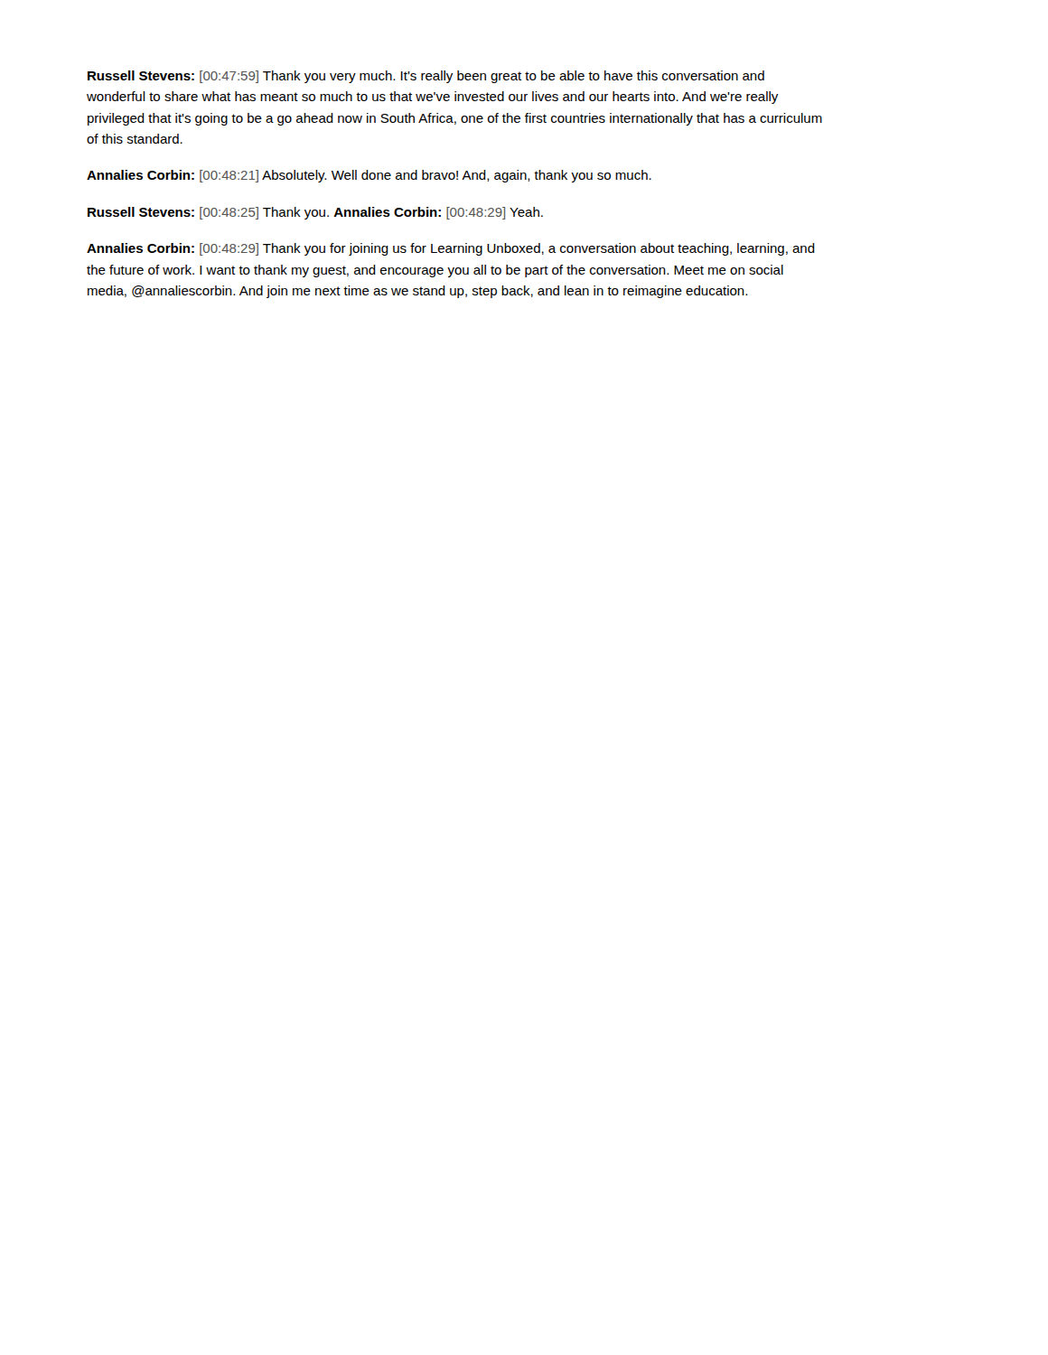Russell Stevens: [00:47:59] Thank you very much. It's really been great to be able to have this conversation and wonderful to share what has meant so much to us that we've invested our lives and our hearts into. And we're really privileged that it's going to be a go ahead now in South Africa, one of the first countries internationally that has a curriculum of this standard.
Annalies Corbin: [00:48:21] Absolutely. Well done and bravo! And, again, thank you so much.
Russell Stevens: [00:48:25] Thank you. Annalies Corbin: [00:48:29] Yeah.
Annalies Corbin: [00:48:29] Thank you for joining us for Learning Unboxed, a conversation about teaching, learning, and the future of work. I want to thank my guest, and encourage you all to be part of the conversation. Meet me on social media, @annaliescorbin. And join me next time as we stand up, step back, and lean in to reimagine education.